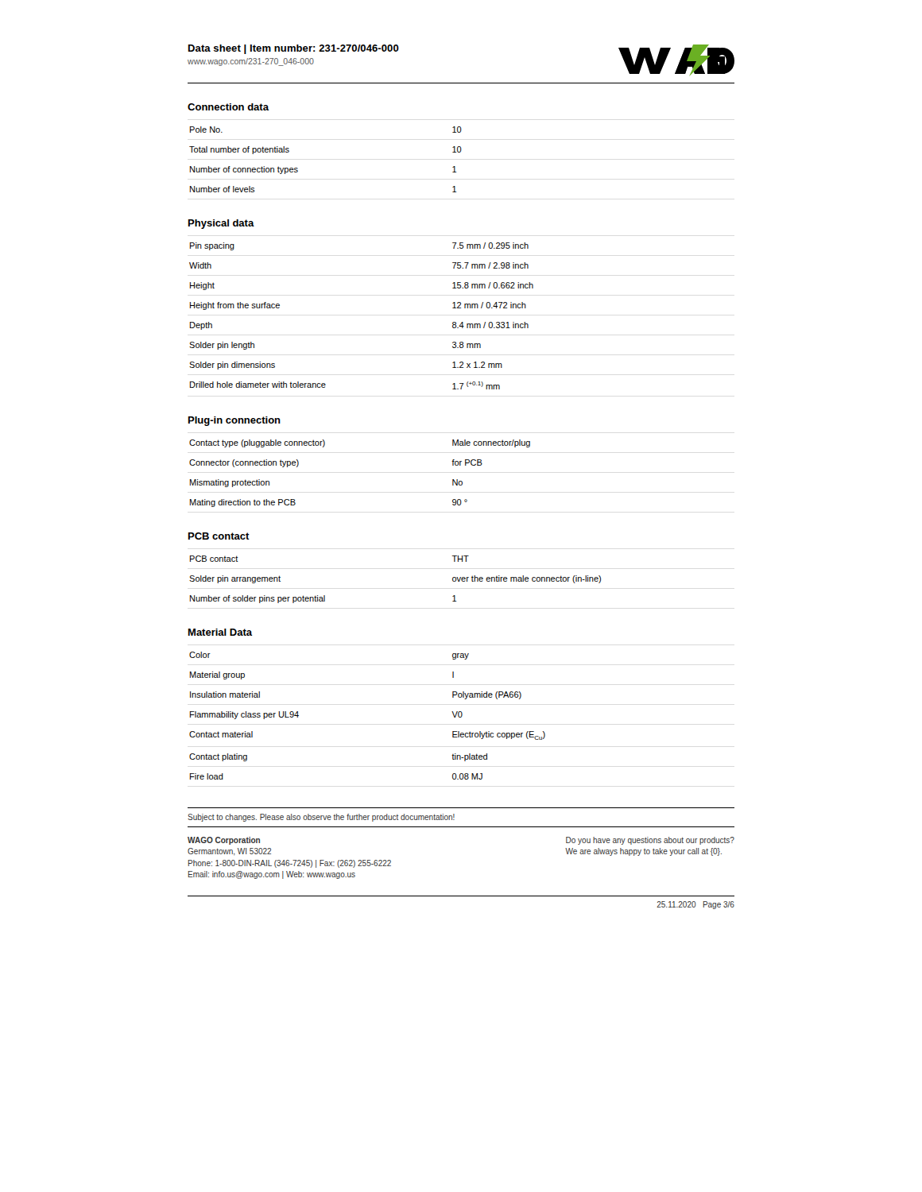Data sheet | Item number: 231-270/046-000
www.wago.com/231-270_046-000
Connection data
| Pole No. | 10 |
| Total number of potentials | 10 |
| Number of connection types | 1 |
| Number of levels | 1 |
Physical data
| Pin spacing | 7.5 mm / 0.295 inch |
| Width | 75.7 mm / 2.98 inch |
| Height | 15.8 mm / 0.662 inch |
| Height from the surface | 12 mm / 0.472 inch |
| Depth | 8.4 mm / 0.331 inch |
| Solder pin length | 3.8 mm |
| Solder pin dimensions | 1.2 x 1.2 mm |
| Drilled hole diameter with tolerance | 1.7 (+0.1) mm |
Plug-in connection
| Contact type (pluggable connector) | Male connector/plug |
| Connector (connection type) | for PCB |
| Mismating protection | No |
| Mating direction to the PCB | 90 ° |
PCB contact
| PCB contact | THT |
| Solder pin arrangement | over the entire male connector (in-line) |
| Number of solder pins per potential | 1 |
Material Data
| Color | gray |
| Material group | I |
| Insulation material | Polyamide (PA66) |
| Flammability class per UL94 | V0 |
| Contact material | Electrolytic copper (E Cu ) |
| Contact plating | tin-plated |
| Fire load | 0.08 MJ |
Subject to changes. Please also observe the further product documentation!
WAGO Corporation
Germantown, WI 53022
Phone: 1-800-DIN-RAIL (346-7245) | Fax: (262) 255-6222
Email: info.us@wago.com | Web: www.wago.us
Do you have any questions about our products?
We are always happy to take your call at {0}.
25.11.2020 Page 3/6